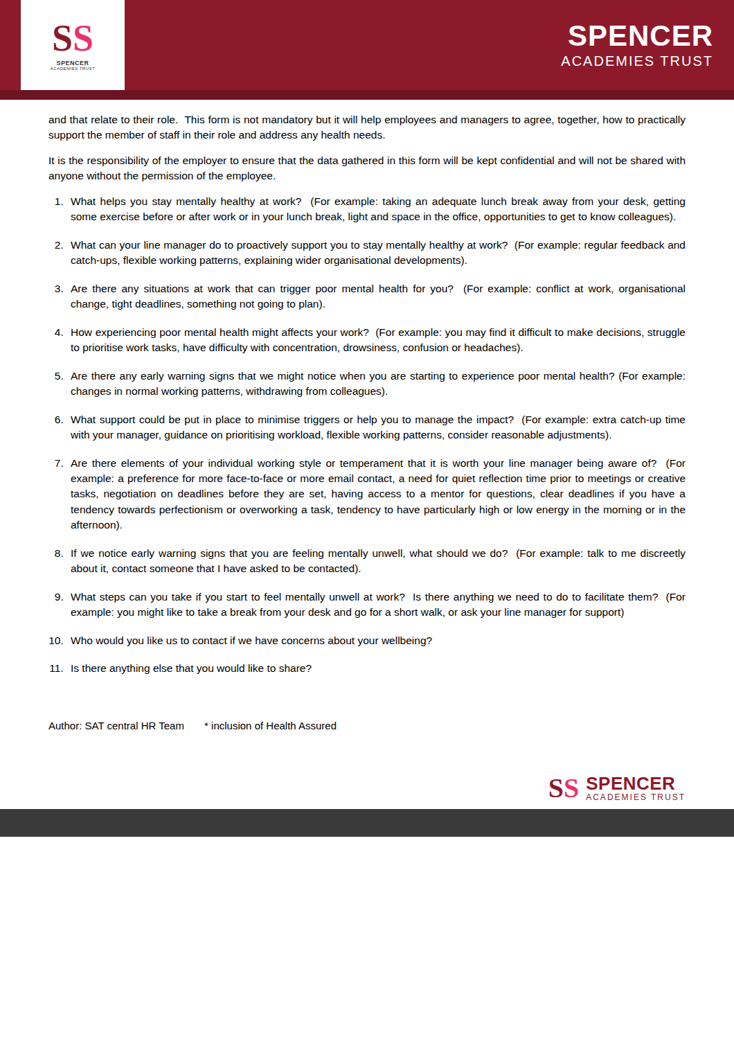SS
SPENCERACADEMIES TRUST
SPENCER
ACADEMIES TRUST
and that relate to their role. This form is not mandatory but it will help employees and managers to agree, together, how to practically support the member of staff in their role and address any health needs.
It is the responsibility of the employer to ensure that the data gathered in this form will be kept confidential and will not be shared with anyone without the permission of the employee.
What helps you stay mentally healthy at work? (For example: taking an adequate lunch break away from your desk, getting some exercise before or after work or in your lunch break, light and space in the office, opportunities to get to know colleagues).
What can your line manager do to proactively support you to stay mentally healthy at work? (For example: regular feedback and catch-ups, flexible working patterns, explaining wider organisational developments).
Are there any situations at work that can trigger poor mental health for you? (For example: conflict at work, organisational change, tight deadlines, something not going to plan).
How experiencing poor mental health might affects your work? (For example: you may find it difficult to make decisions, struggle to prioritise work tasks, have difficulty with concentration, drowsiness, confusion or headaches).
Are there any early warning signs that we might notice when you are starting to experience poor mental health? (For example: changes in normal working patterns, withdrawing from colleagues).
What support could be put in place to minimise triggers or help you to manage the impact? (For example: extra catch-up time with your manager, guidance on prioritising workload, flexible working patterns, consider reasonable adjustments).
Are there elements of your individual working style or temperament that it is worth your line manager being aware of? (For example: a preference for more face-to-face or more email contact, a need for quiet reflection time prior to meetings or creative tasks, negotiation on deadlines before they are set, having access to a mentor for questions, clear deadlines if you have a tendency towards perfectionism or overworking a task, tendency to have particularly high or low energy in the morning or in the afternoon).
If we notice early warning signs that you are feeling mentally unwell, what should we do? (For example: talk to me discreetly about it, contact someone that I have asked to be contacted).
What steps can you take if you start to feel mentally unwell at work? Is there anything we need to do to facilitate them? (For example: you might like to take a break from your desk and go for a short walk, or ask your line manager for support)
Who would you like us to contact if we have concerns about your wellbeing?
Is there anything else that you would like to share?
Author: SAT central HR Team * inclusion of Health Assured
SS
SPENCER
ACADEMIES TRUST